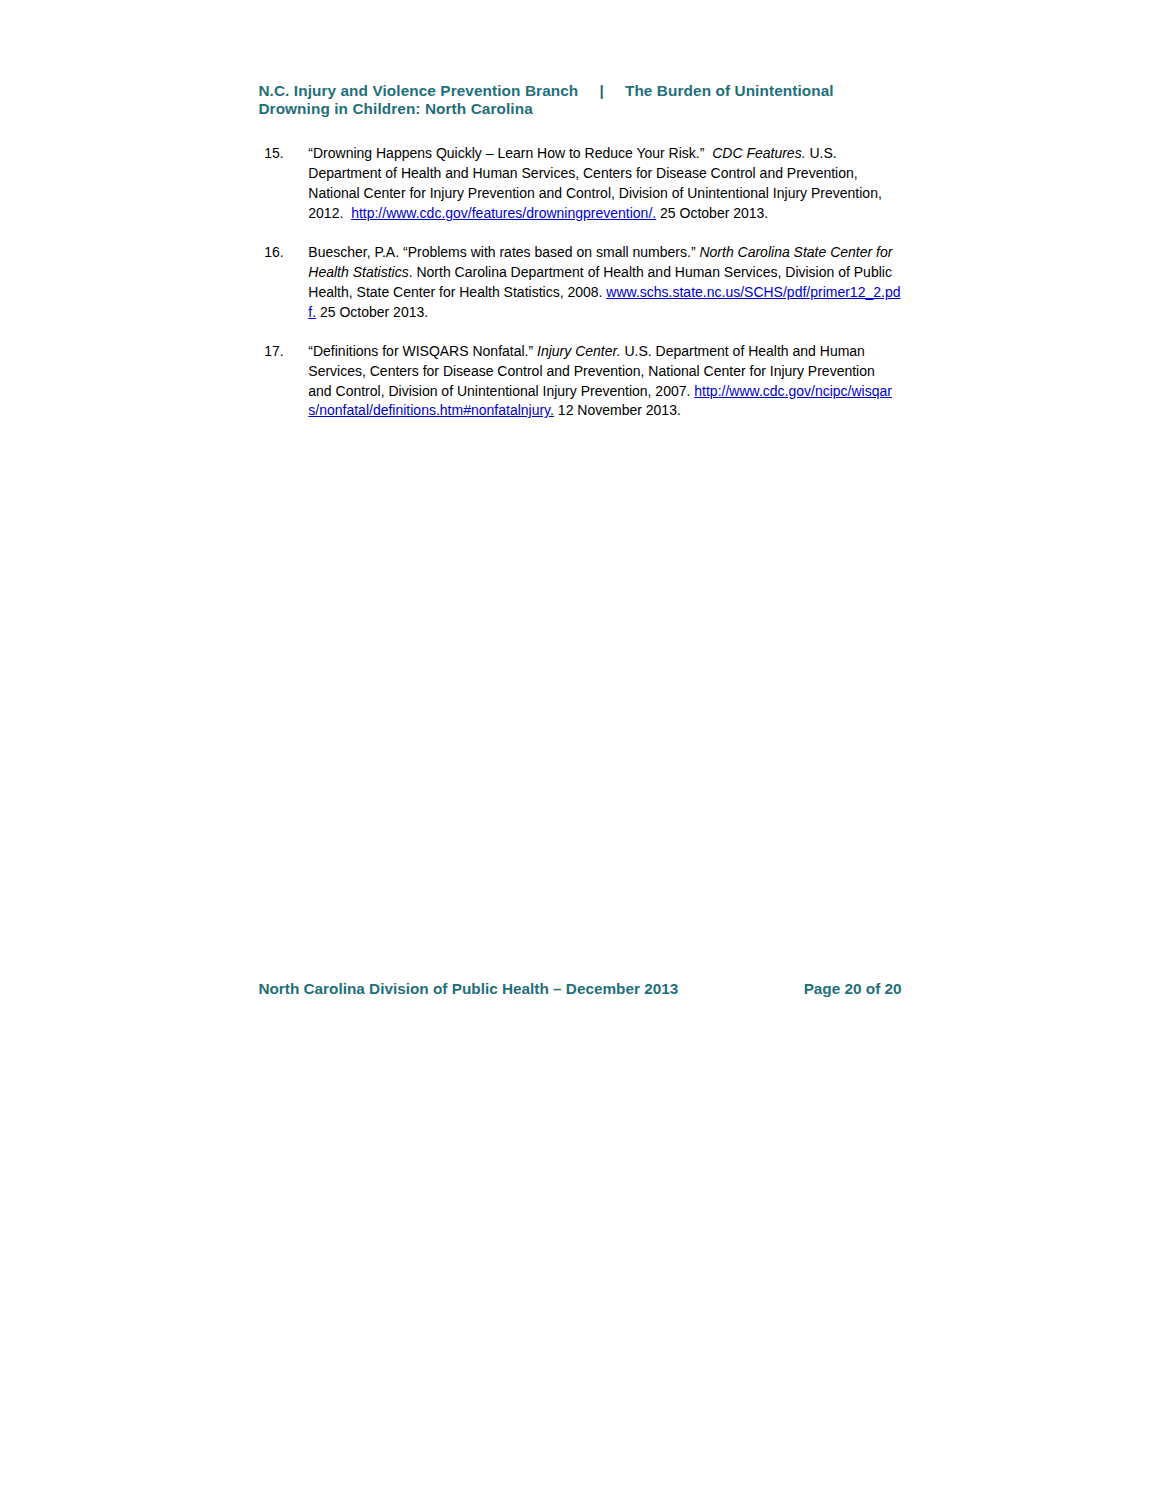N.C. Injury and Violence Prevention Branch|The Burden of Unintentional Drowning in Children: North Carolina
15. “Drowning Happens Quickly – Learn How to Reduce Your Risk.” CDC Features. U.S. Department of Health and Human Services, Centers for Disease Control and Prevention, National Center for Injury Prevention and Control, Division of Unintentional Injury Prevention, 2012. http://www.cdc.gov/features/drowningprevention/. 25 October 2013.
16. Buescher, P.A. “Problems with rates based on small numbers.” North Carolina State Center for Health Statistics. North Carolina Department of Health and Human Services, Division of Public Health, State Center for Health Statistics, 2008. www.schs.state.nc.us/SCHS/pdf/primer12_2.pdf. 25 October 2013.
17. “Definitions for WISQARS Nonfatal.” Injury Center. U.S. Department of Health and Human Services, Centers for Disease Control and Prevention, National Center for Injury Prevention and Control, Division of Unintentional Injury Prevention, 2007. http://www.cdc.gov/ncipc/wisqars/nonfatal/definitions.htm#nonfatalnjury. 12 November 2013.
North Carolina Division of Public Health – December 2013 Page 20 of 20